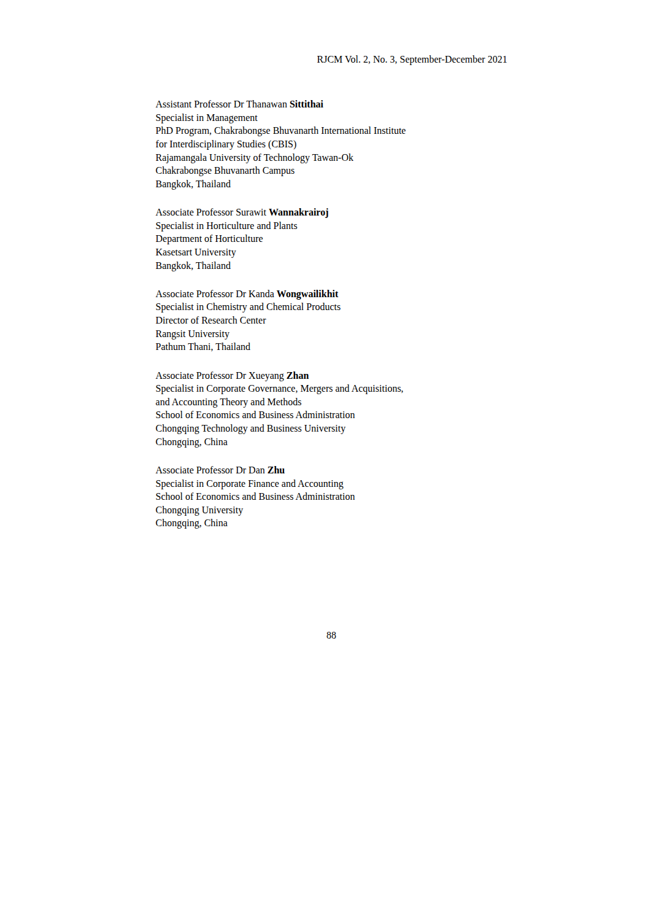RJCM Vol. 2, No. 3, September-December 2021
Assistant Professor Dr Thanawan Sittithai
Specialist in Management
PhD Program, Chakrabongse Bhuvanarth International Institute
for Interdisciplinary Studies (CBIS)
Rajamangala University of Technology Tawan-Ok
Chakrabongse Bhuvanarth Campus
Bangkok, Thailand
Associate Professor Surawit Wannakrairoj
Specialist in Horticulture and Plants
Department of Horticulture
Kasetsart University
Bangkok, Thailand
Associate Professor Dr Kanda Wongwailikhit
Specialist in Chemistry and Chemical Products
Director of Research Center
Rangsit University
Pathum Thani, Thailand
Associate Professor Dr Xueyang Zhan
Specialist in Corporate Governance, Mergers and Acquisitions,
and Accounting Theory and Methods
School of Economics and Business Administration
Chongqing Technology and Business University
Chongqing, China
Associate Professor Dr Dan Zhu
Specialist in Corporate Finance and Accounting
School of Economics and Business Administration
Chongqing University
Chongqing, China
88